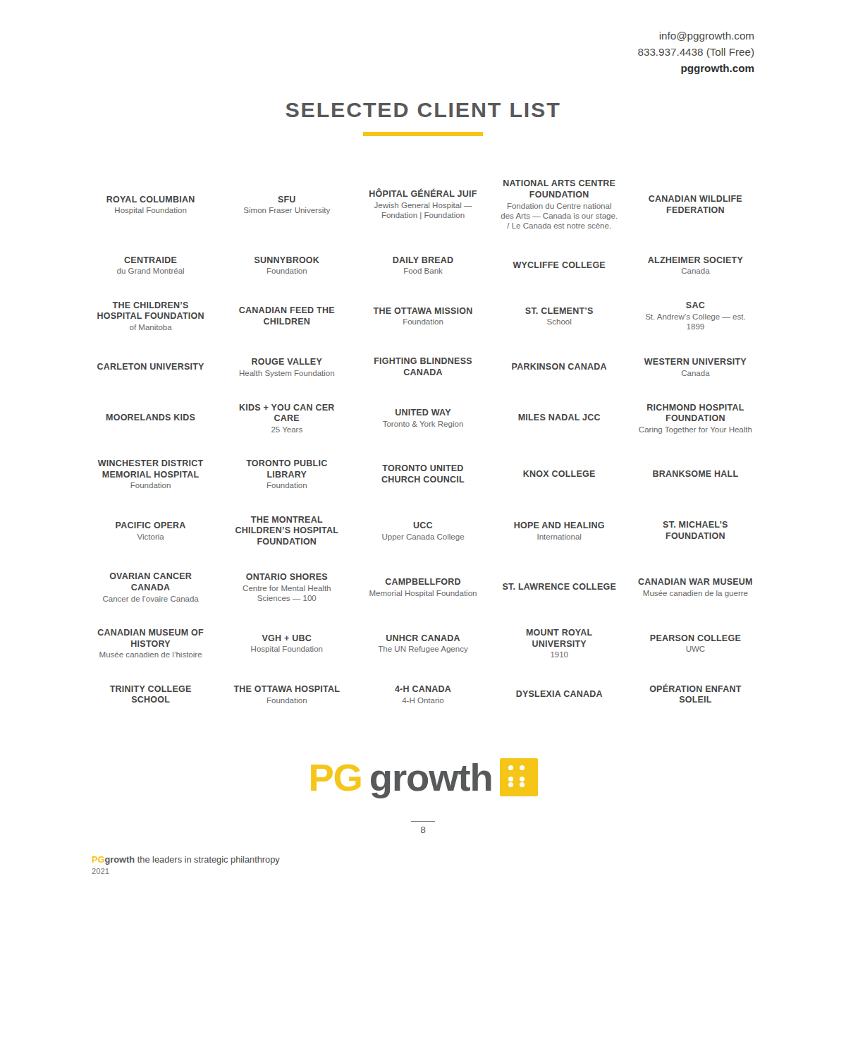info@pggrowth.com
833.937.4438 (Toll Free)
pggrowth.com
SELECTED CLIENT LIST
Royal Columbian Hospital Foundation
SFU Simon Fraser University
Hôpital général juif Jewish General Hospital — Fondation | Foundation
National Arts Centre Foundation Fondation du Centre national des Arts — Canada is our stage. / Le Canada est notre scène.
Canadian Wildlife Federation
Centraide du Grand Montréal
Sunnybrook Foundation
Daily Bread Food Bank
Wycliffe College
Alzheimer Society Canada
The Children’s Hospital Foundation of Manitoba
Canadian Feed the Children
The Ottawa Mission Foundation
St. Clement’s School
SAC St. Andrew’s College — est. 1899
Carleton University
Rouge Valley Health System Foundation
Fighting Blindness Canada
Parkinson Canada
Western University Canada
Moorelands Kids
Kids + You Can Cer Care 25 Years
United Way Toronto & York Region
Miles Nadal JCC
Richmond Hospital Foundation Caring Together for Your Health
Winchester District Memorial Hospital Foundation
Toronto Public Library Foundation
Toronto United Church Council
Knox College
Branksome Hall
Pacific Opera Victoria
The Montreal Children’s Hospital Foundation
UCC Upper Canada College
Hope and Healing International
St. Michael’s Foundation
Ovarian Cancer Canada Cancer de l’ovaire Canada
Ontario Shores Centre for Mental Health Sciences — 100
Campbellford Memorial Hospital Foundation
St. Lawrence College
Canadian War Museum Musée canadien de la guerre
Canadian Museum of History Musée canadien de l’histoire
VGH + UBC Hospital Foundation
UNHCR Canada The UN Refugee Agency
Mount Royal University 1910
Pearson College UWC
Trinity College School
The Ottawa Hospital Foundation
4-H Canada 4-H Ontario
Dyslexia Canada
Opération Enfant Soleil
PG growth
8
PG growth the leaders in strategic philanthropy 2021